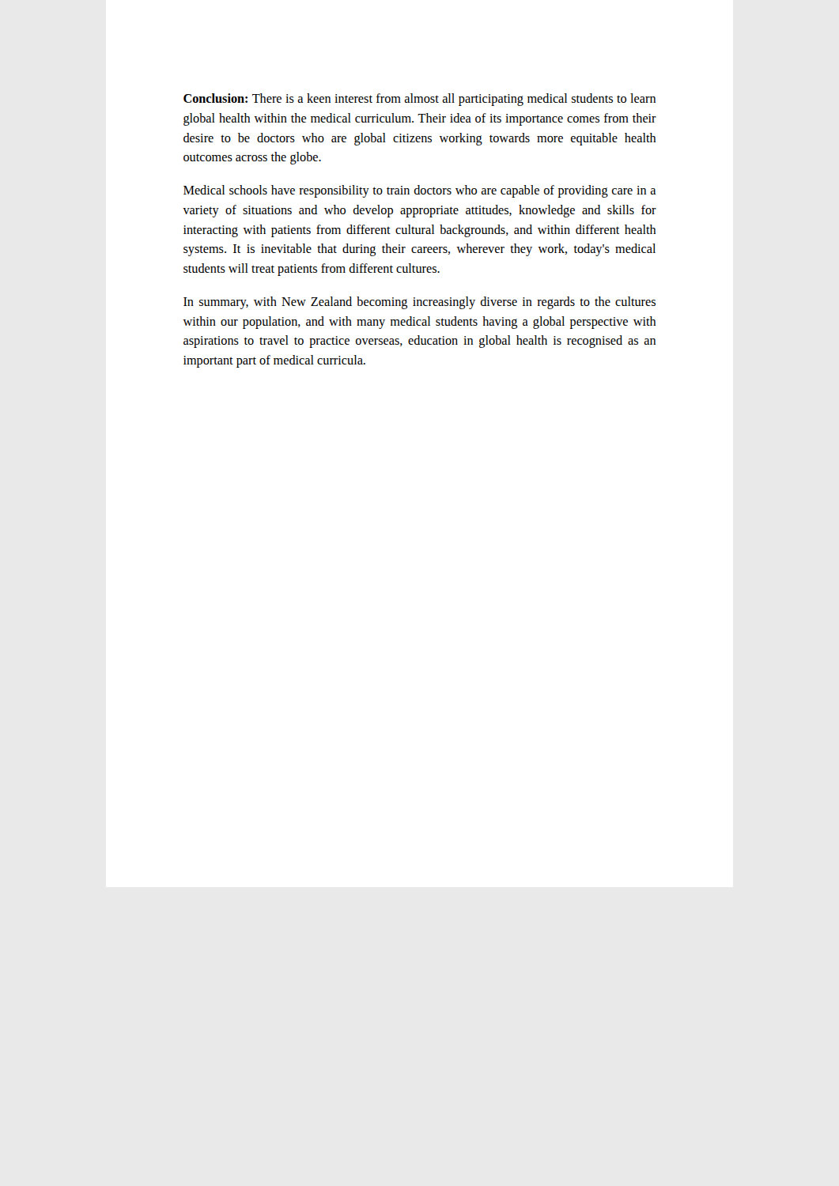Conclusion: There is a keen interest from almost all participating medical students to learn global health within the medical curriculum. Their idea of its importance comes from their desire to be doctors who are global citizens working towards more equitable health outcomes across the globe.
Medical schools have responsibility to train doctors who are capable of providing care in a variety of situations and who develop appropriate attitudes, knowledge and skills for interacting with patients from different cultural backgrounds, and within different health systems. It is inevitable that during their careers, wherever they work, today's medical students will treat patients from different cultures.
In summary, with New Zealand becoming increasingly diverse in regards to the cultures within our population, and with many medical students having a global perspective with aspirations to travel to practice overseas, education in global health is recognised as an important part of medical curricula.